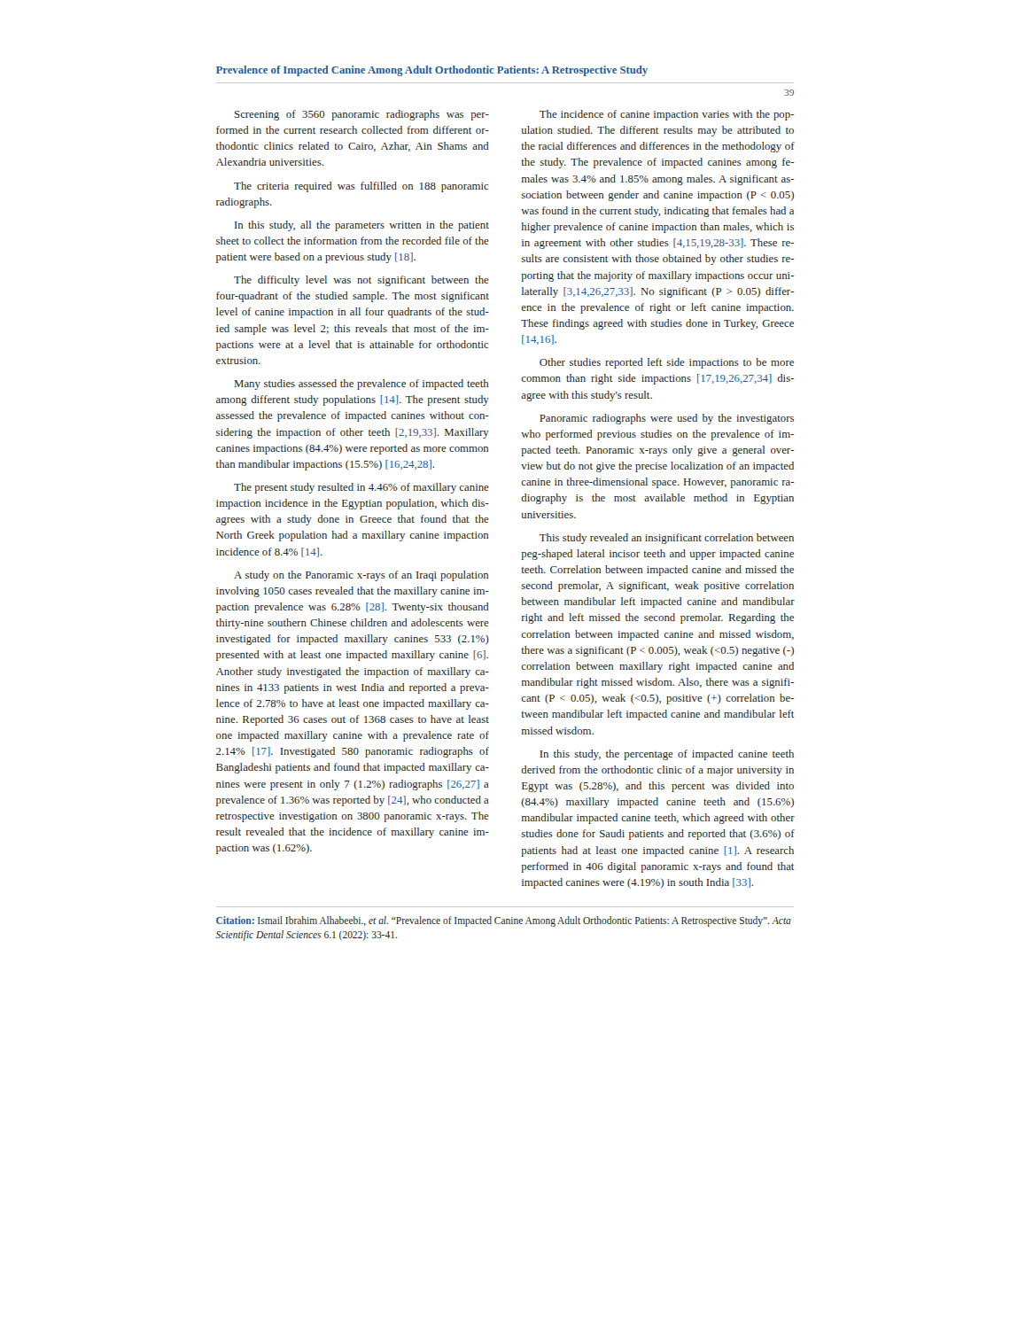Prevalence of Impacted Canine Among Adult Orthodontic Patients: A Retrospective Study
39
Screening of 3560 panoramic radiographs was performed in the current research collected from different orthodontic clinics related to Cairo, Azhar, Ain Shams and Alexandria universities.
The criteria required was fulfilled on 188 panoramic radiographs.
In this study, all the parameters written in the patient sheet to collect the information from the recorded file of the patient were based on a previous study [18].
The difficulty level was not significant between the four-quadrant of the studied sample. The most significant level of canine impaction in all four quadrants of the studied sample was level 2; this reveals that most of the impactions were at a level that is attainable for orthodontic extrusion.
Many studies assessed the prevalence of impacted teeth among different study populations [14]. The present study assessed the prevalence of impacted canines without considering the impaction of other teeth [2,19,33]. Maxillary canines impactions (84.4%) were reported as more common than mandibular impactions (15.5%) [16,24,28].
The present study resulted in 4.46% of maxillary canine impaction incidence in the Egyptian population, which disagrees with a study done in Greece that found that the North Greek population had a maxillary canine impaction incidence of 8.4% [14].
A study on the Panoramic x-rays of an Iraqi population involving 1050 cases revealed that the maxillary canine impaction prevalence was 6.28% [28]. Twenty-six thousand thirty-nine southern Chinese children and adolescents were investigated for impacted maxillary canines 533 (2.1%) presented with at least one impacted maxillary canine [6]. Another study investigated the impaction of maxillary canines in 4133 patients in west India and reported a prevalence of 2.78% to have at least one impacted maxillary canine. Reported 36 cases out of 1368 cases to have at least one impacted maxillary canine with a prevalence rate of 2.14% [17]. Investigated 580 panoramic radiographs of Bangladeshi patients and found that impacted maxillary canines were present in only 7 (1.2%) radiographs [26,27] a prevalence of 1.36% was reported by [24], who conducted a retrospective investigation on 3800 panoramic x-rays. The result revealed that the incidence of maxillary canine impaction was (1.62%).
The incidence of canine impaction varies with the population studied. The different results may be attributed to the racial differences and differences in the methodology of the study. The prevalence of impacted canines among females was 3.4% and 1.85% among males. A significant association between gender and canine impaction (P < 0.05) was found in the current study, indicating that females had a higher prevalence of canine impaction than males, which is in agreement with other studies [4,15,19,28-33]. These results are consistent with those obtained by other studies reporting that the majority of maxillary impactions occur unilaterally [3,14,26,27,33]. No significant (P > 0.05) difference in the prevalence of right or left canine impaction. These findings agreed with studies done in Turkey, Greece [14,16].
Other studies reported left side impactions to be more common than right side impactions [17,19,26,27,34] disagree with this study's result.
Panoramic radiographs were used by the investigators who performed previous studies on the prevalence of impacted teeth. Panoramic x-rays only give a general overview but do not give the precise localization of an impacted canine in three-dimensional space. However, panoramic radiography is the most available method in Egyptian universities.
This study revealed an insignificant correlation between peg-shaped lateral incisor teeth and upper impacted canine teeth. Correlation between impacted canine and missed the second premolar, A significant, weak positive correlation between mandibular left impacted canine and mandibular right and left missed the second premolar. Regarding the correlation between impacted canine and missed wisdom, there was a significant (P < 0.005), weak (<0.5) negative (-) correlation between maxillary right impacted canine and mandibular right missed wisdom. Also, there was a significant (P < 0.05), weak (<0.5), positive (+) correlation between mandibular left impacted canine and mandibular left missed wisdom.
In this study, the percentage of impacted canine teeth derived from the orthodontic clinic of a major university in Egypt was (5.28%), and this percent was divided into (84.4%) maxillary impacted canine teeth and (15.6%) mandibular impacted canine teeth, which agreed with other studies done for Saudi patients and reported that (3.6%) of patients had at least one impacted canine [1]. A research performed in 406 digital panoramic x-rays and found that impacted canines were (4.19%) in south India [33].
Citation: Ismail Ibrahim Alhabeebi., et al. “Prevalence of Impacted Canine Among Adult Orthodontic Patients: A Retrospective Study”. Acta Scientific Dental Sciences 6.1 (2022): 33-41.